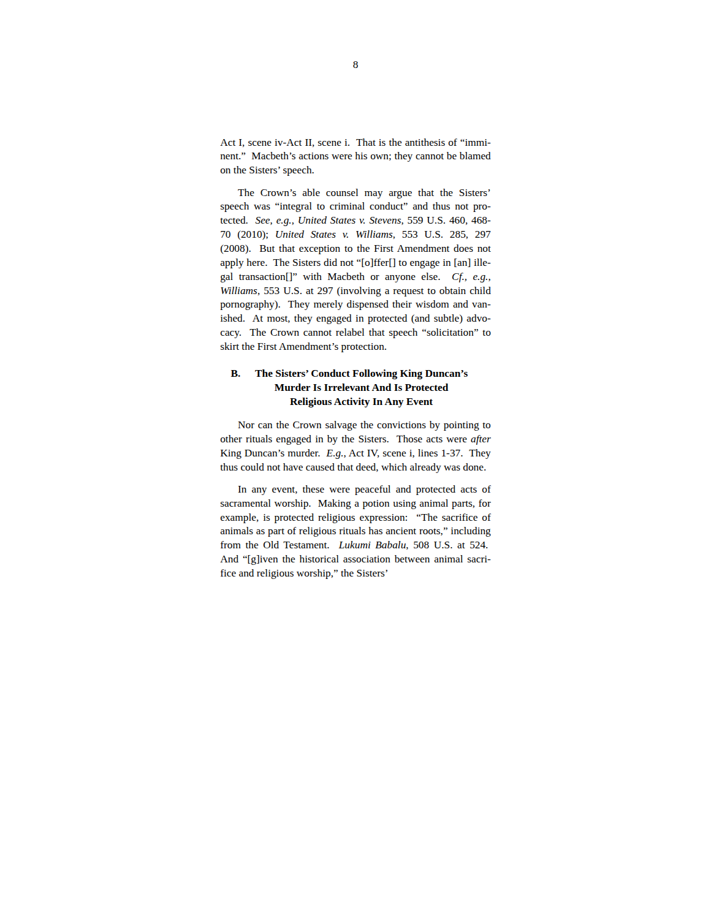8
Act I, scene iv-Act II, scene i. That is the antithesis of “imminent.” Macbeth’s actions were his own; they cannot be blamed on the Sisters’ speech.
The Crown’s able counsel may argue that the Sisters’ speech was “integral to criminal conduct” and thus not protected. See, e.g., United States v. Stevens, 559 U.S. 460, 468-70 (2010); United States v. Williams, 553 U.S. 285, 297 (2008). But that exception to the First Amendment does not apply here. The Sisters did not “[o]ffer[] to engage in [an] illegal transaction[]” with Macbeth or anyone else. Cf., e.g., Williams, 553 U.S. at 297 (involving a request to obtain child pornography). They merely dispensed their wisdom and vanished. At most, they engaged in protected (and subtle) advocacy. The Crown cannot relabel that speech “solicitation” to skirt the First Amendment’s protection.
B. The Sisters’ Conduct Following King Duncan’s Murder Is Irrelevant And Is Protected Religious Activity In Any Event
Nor can the Crown salvage the convictions by pointing to other rituals engaged in by the Sisters. Those acts were after King Duncan’s murder. E.g., Act IV, scene i, lines 1-37. They thus could not have caused that deed, which already was done.
In any event, these were peaceful and protected acts of sacramental worship. Making a potion using animal parts, for example, is protected religious expression: “The sacrifice of animals as part of religious rituals has ancient roots,” including from the Old Testament. Lukumi Babalu, 508 U.S. at 524. And “[g]iven the historical association between animal sacrifice and religious worship,” the Sisters’